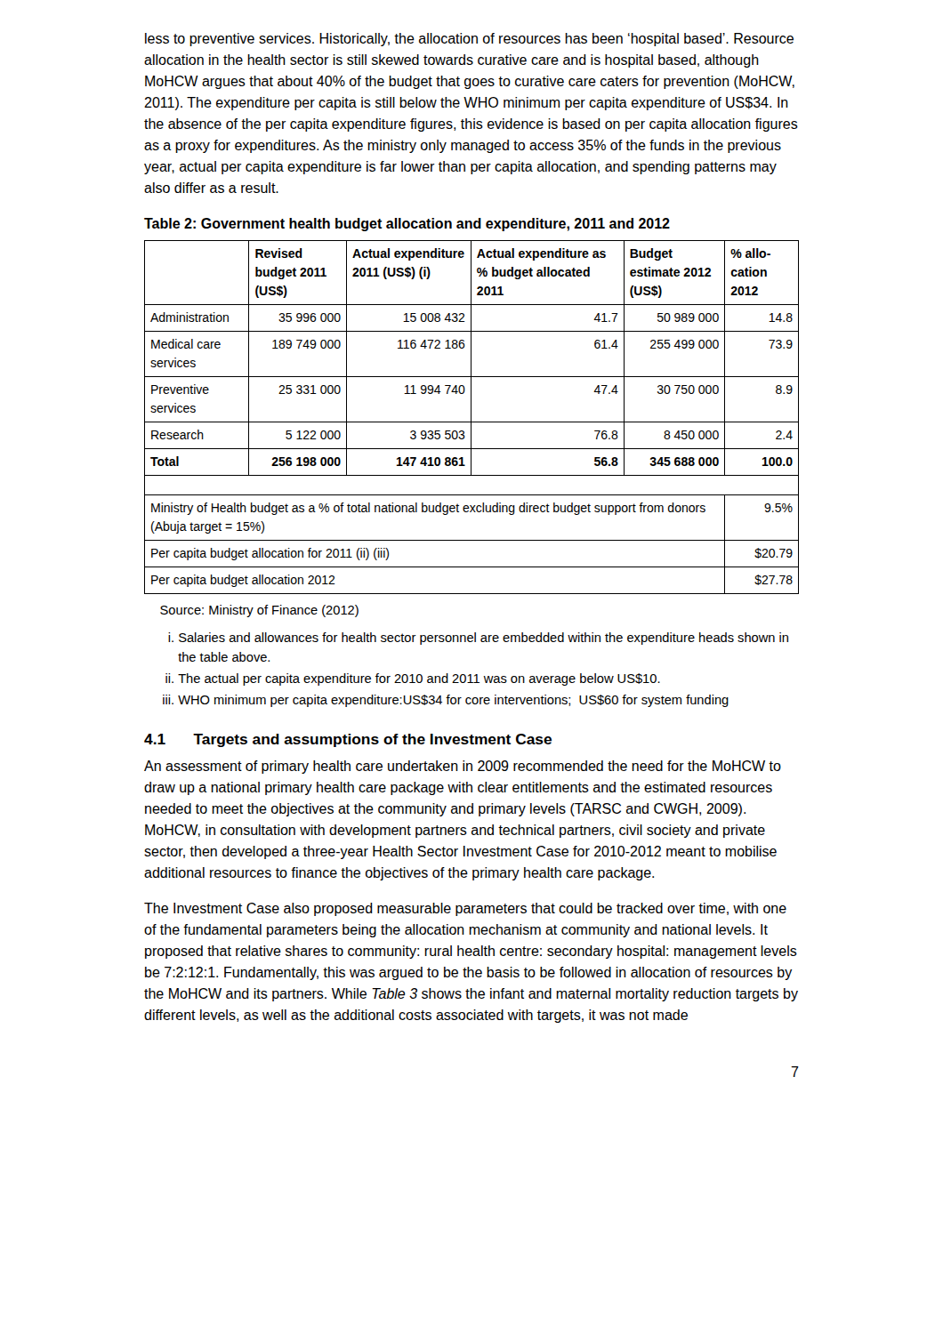less to preventive services. Historically, the allocation of resources has been ‘hospital based’. Resource allocation in the health sector is still skewed towards curative care and is hospital based, although MoHCW argues that about 40% of the budget that goes to curative care caters for prevention (MoHCW, 2011). The expenditure per capita is still below the WHO minimum per capita expenditure of US$34. In the absence of the per capita expenditure figures, this evidence is based on per capita allocation figures as a proxy for expenditures. As the ministry only managed to access 35% of the funds in the previous year, actual per capita expenditure is far lower than per capita allocation, and spending patterns may also differ as a result.
Table 2: Government health budget allocation and expenditure, 2011 and 2012
| | Revised budget 2011 (US$) | Actual expenditure 2011 (US$) (i) | Actual expenditure as % budget allocated 2011 | Budget estimate 2012 (US$) | % allo-cation 2012 |
| --- | --- | --- | --- | --- | --- |
| Administration | 35 996 000 | 15 008 432 | 41.7 | 50 989 000 | 14.8 |
| Medical care services | 189 749 000 | 116 472 186 | 61.4 | 255 499 000 | 73.9 |
| Preventive services | 25 331 000 | 11 994 740 | 47.4 | 30 750 000 | 8.9 |
| Research | 5 122 000 | 3 935 503 | 76.8 | 8 450 000 | 2.4 |
| Total | 256 198 000 | 147 410 861 | 56.8 | 345 688 000 | 100.0 |
| Ministry of Health budget as a % of total national budget excluding direct budget support from donors (Abuja target = 15%) | 9.5% |
| Per capita budget allocation for 2011 (ii) (iii) | $20.79 |
| Per capita budget allocation 2012 | $27.78 |
Source: Ministry of Finance (2012)
Salaries and allowances for health sector personnel are embedded within the expenditure heads shown in the table above.
The actual per capita expenditure for 2010 and 2011 was on average below US$10.
WHO minimum per capita expenditure:US$34 for core interventions; US$60 for system funding
4.1 Targets and assumptions of the Investment Case
An assessment of primary health care undertaken in 2009 recommended the need for the MoHCW to draw up a national primary health care package with clear entitlements and the estimated resources needed to meet the objectives at the community and primary levels (TARSC and CWGH, 2009). MoHCW, in consultation with development partners and technical partners, civil society and private sector, then developed a three-year Health Sector Investment Case for 2010-2012 meant to mobilise additional resources to finance the objectives of the primary health care package.
The Investment Case also proposed measurable parameters that could be tracked over time, with one of the fundamental parameters being the allocation mechanism at community and national levels. It proposed that relative shares to community: rural health centre: secondary hospital: management levels be 7:2:12:1. Fundamentally, this was argued to be the basis to be followed in allocation of resources by the MoHCW and its partners. While Table 3 shows the infant and maternal mortality reduction targets by different levels, as well as the additional costs associated with targets, it was not made
7